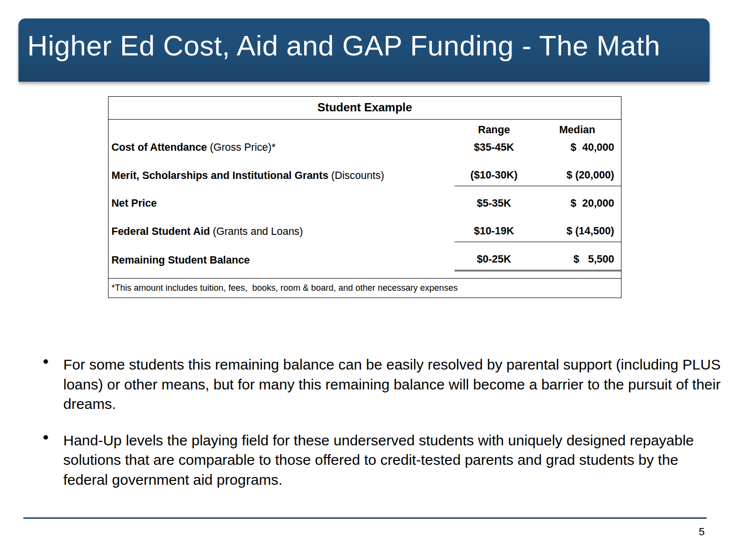Higher Ed Cost, Aid and GAP Funding - The Math
Student Example
| | Range | Median |
| Cost of Attendance (Gross Price)* | $35-45K | $ 40,000 |
| Merit, Scholarships and Institutional Grants (Discounts) | ($10-30K) | $ (20,000) |
| Net Price | $5-35K | $ 20,000 |
| Federal Student Aid (Grants and Loans) | $10-19K | $ (14,500) |
| Remaining Student Balance | $0-25K | $ 5,500 |
| *This amount includes tuition, fees, books, room & board, and other necessary expenses |
For some students this remaining balance can be easily resolved by parental support (including PLUS loans) or other means, but for many this remaining balance will become a barrier to the pursuit of their dreams.
Hand-Up levels the playing field for these underserved students with uniquely designed repayable solutions that are comparable to those offered to credit-tested parents and grad students by the federal government aid programs.
5